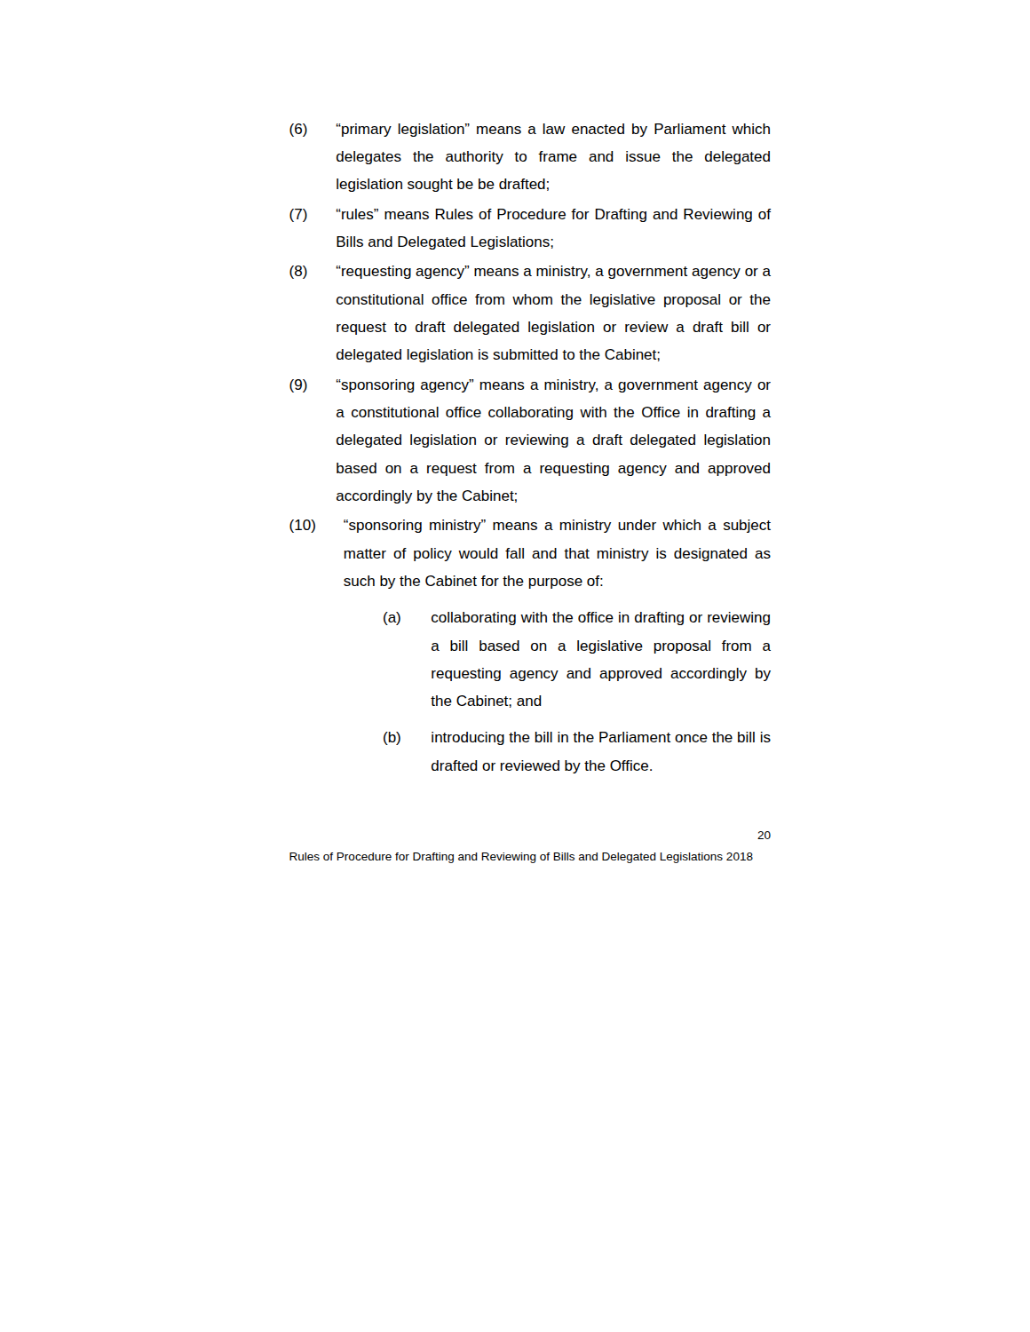(6) “primary legislation” means a law enacted by Parliament which delegates the authority to frame and issue the delegated legislation sought be be drafted;
(7) “rules” means Rules of Procedure for Drafting and Reviewing of Bills and Delegated Legislations;
(8) “requesting agency” means a ministry, a government agency or a constitutional office from whom the legislative proposal or the request to draft delegated legislation or review a draft bill or delegated legislation is submitted to the Cabinet;
(9) “sponsoring agency” means a ministry, a government agency or a constitutional office collaborating with the Office in drafting a delegated legislation or reviewing a draft delegated legislation based on a request from a requesting agency and approved accordingly by the Cabinet;
(10) “sponsoring ministry” means a ministry under which a subject matter of policy would fall and that ministry is designated as such by the Cabinet for the purpose of:
(a) collaborating with the office in drafting or reviewing a bill based on a legislative proposal from a requesting agency and approved accordingly by the Cabinet; and
(b) introducing the bill in the Parliament once the bill is drafted or reviewed by the Office.
20
Rules of Procedure for Drafting and Reviewing of Bills and Delegated Legislations 2018